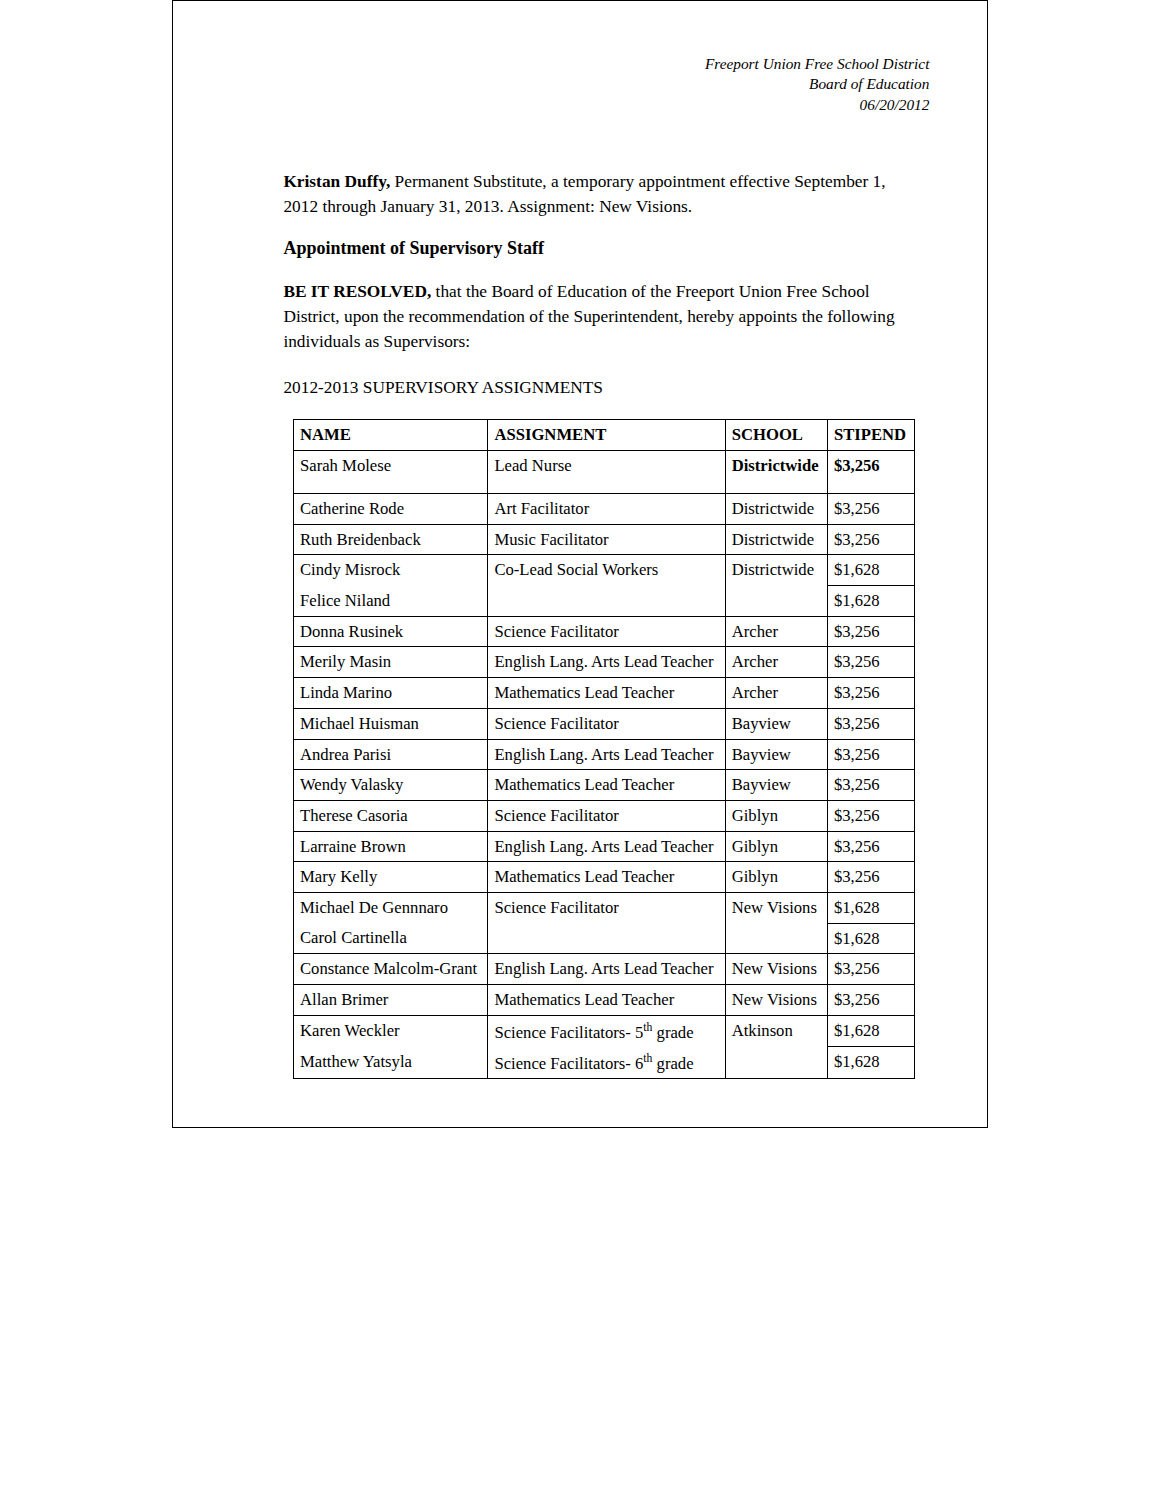Freeport Union Free School District
Board of Education
06/20/2012
Kristan Duffy, Permanent Substitute, a temporary appointment effective September 1, 2012 through January 31, 2013. Assignment: New Visions.
Appointment of Supervisory Staff
BE IT RESOLVED, that the Board of Education of the Freeport Union Free School District, upon the recommendation of the Superintendent, hereby appoints the following individuals as Supervisors:
2012-2013 SUPERVISORY ASSIGNMENTS
| NAME | ASSIGNMENT | SCHOOL | STIPEND |
| --- | --- | --- | --- |
| Sarah Molese | Lead Nurse | Districtwide | $3,256 |
| Catherine Rode | Art Facilitator | Districtwide | $3,256 |
| Ruth Breidenback | Music Facilitator | Districtwide | $3,256 |
| Cindy Misrock | Co-Lead Social Workers | Districtwide | $1,628 |
| Felice Niland | $1,628 |
| Donna Rusinek | Science Facilitator | Archer | $3,256 |
| Merily Masin | English Lang. Arts Lead Teacher | Archer | $3,256 |
| Linda Marino | Mathematics Lead Teacher | Archer | $3,256 |
| Michael Huisman | Science Facilitator | Bayview | $3,256 |
| Andrea Parisi | English Lang. Arts Lead Teacher | Bayview | $3,256 |
| Wendy Valasky | Mathematics Lead Teacher | Bayview | $3,256 |
| Therese Casoria | Science Facilitator | Giblyn | $3,256 |
| Larraine Brown | English Lang. Arts Lead Teacher | Giblyn | $3,256 |
| Mary Kelly | Mathematics Lead Teacher | Giblyn | $3,256 |
| Michael De Gennnaro | Science Facilitator | New Visions | $1,628 |
| Carol Cartinella | $1,628 |
| Constance Malcolm-Grant | English Lang. Arts Lead Teacher | New Visions | $3,256 |
| Allan Brimer | Mathematics Lead Teacher | New Visions | $3,256 |
| Karen Weckler | Science Facilitators- 5 th grade | Atkinson | $1,628 |
| Matthew Yatsyla | Science Facilitators- 6 th grade | $1,628 |